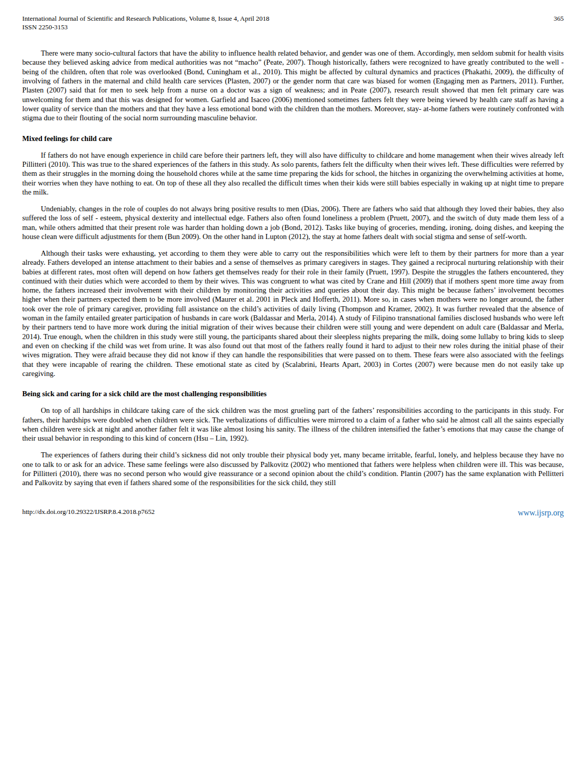International Journal of Scientific and Research Publications, Volume 8, Issue 4, April 2018 365 ISSN 2250-3153
There were many socio-cultural factors that have the ability to influence health related behavior, and gender was one of them. Accordingly, men seldom submit for health visits because they believed asking advice from medical authorities was not “macho” (Peate, 2007). Though historically, fathers were recognized to have greatly contributed to the well - being of the children, often that role was overlooked (Bond, Cuningham et al., 2010). This might be affected by cultural dynamics and practices (Phakathi, 2009), the difficulty of involving of fathers in the maternal and child health care services (Plasten, 2007) or the gender norm that care was biased for women (Engaging men as Partners, 2011). Further, Plasten (2007) said that for men to seek help from a nurse on a doctor was a sign of weakness; and in Peate (2007), research result showed that men felt primary care was unwelcoming for them and that this was designed for women. Garfield and Isaceo (2006) mentioned sometimes fathers felt they were being viewed by health care staff as having a lower quality of service than the mothers and that they have a less emotional bond with the children than the mothers. Moreover, stay- at-home fathers were routinely confronted with stigma due to their flouting of the social norm surrounding masculine behavior.
Mixed feelings for child care
If fathers do not have enough experience in child care before their partners left, they will also have difficulty to childcare and home management when their wives already left Pillitteri (2010). This was true to the shared experiences of the fathers in this study. As solo parents, fathers felt the difficulty when their wives left. These difficulties were referred by them as their struggles in the morning doing the household chores while at the same time preparing the kids for school, the hitches in organizing the overwhelming activities at home, their worries when they have nothing to eat. On top of these all they also recalled the difficult times when their kids were still babies especially in waking up at night time to prepare the milk.
Undeniably, changes in the role of couples do not always bring positive results to men (Dias, 2006). There are fathers who said that although they loved their babies, they also suffered the loss of self - esteem, physical dexterity and intellectual edge. Fathers also often found loneliness a problem (Pruett, 2007), and the switch of duty made them less of a man, while others admitted that their present role was harder than holding down a job (Bond, 2012). Tasks like buying of groceries, mending, ironing, doing dishes, and keeping the house clean were difficult adjustments for them (Bun 2009). On the other hand in Lupton (2012), the stay at home fathers dealt with social stigma and sense of self-worth.
Although their tasks were exhausting, yet according to them they were able to carry out the responsibilities which were left to them by their partners for more than a year already. Fathers developed an intense attachment to their babies and a sense of themselves as primary caregivers in stages. They gained a reciprocal nurturing relationship with their babies at different rates, most often will depend on how fathers get themselves ready for their role in their family (Pruett, 1997). Despite the struggles the fathers encountered, they continued with their duties which were accorded to them by their wives. This was congruent to what was cited by Crane and Hill (2009) that if mothers spent more time away from home, the fathers increased their involvement with their children by monitoring their activities and queries about their day. This might be because fathers’ involvement becomes higher when their partners expected them to be more involved (Maurer et al. 2001 in Pleck and Hofferth, 2011). More so, in cases when mothers were no longer around, the father took over the role of primary caregiver, providing full assistance on the child’s activities of daily living (Thompson and Kramer, 2002). It was further revealed that the absence of woman in the family entailed greater participation of husbands in care work (Baldassar and Merla, 2014). A study of Filipino transnational families disclosed husbands who were left by their partners tend to have more work during the initial migration of their wives because their children were still young and were dependent on adult care (Baldassar and Merla, 2014). True enough, when the children in this study were still young, the participants shared about their sleepless nights preparing the milk, doing some lullaby to bring kids to sleep and even on checking if the child was wet from urine. It was also found out that most of the fathers really found it hard to adjust to their new roles during the initial phase of their wives migration. They were afraid because they did not know if they can handle the responsibilities that were passed on to them. These fears were also associated with the feelings that they were incapable of rearing the children. These emotional state as cited by (Scalabrini, Hearts Apart, 2003) in Cortes (2007) were because men do not easily take up caregiving.
Being sick and caring for a sick child are the most challenging responsibilities
On top of all hardships in childcare taking care of the sick children was the most grueling part of the fathers’ responsibilities according to the participants in this study. For fathers, their hardships were doubled when children were sick. The verbalizations of difficulties were mirrored to a claim of a father who said he almost call all the saints especially when children were sick at night and another father felt it was like almost losing his sanity. The illness of the children intensified the father’s emotions that may cause the change of their usual behavior in responding to this kind of concern (Hsu – Lin, 1992).
The experiences of fathers during their child’s sickness did not only trouble their physical body yet, many became irritable, fearful, lonely, and helpless because they have no one to talk to or ask for an advice. These same feelings were also discussed by Palkovitz (2002) who mentioned that fathers were helpless when children were ill. This was because, for Pillitteri (2010), there was no second person who would give reassurance or a second opinion about the child’s condition. Plantin (2007) has the same explanation with Pellitteri and Palkovitz by saying that even if fathers shared some of the responsibilities for the sick child, they still
http://dx.doi.org/10.29322/IJSRP.8.4.2018.p7652 www.ijsrp.org